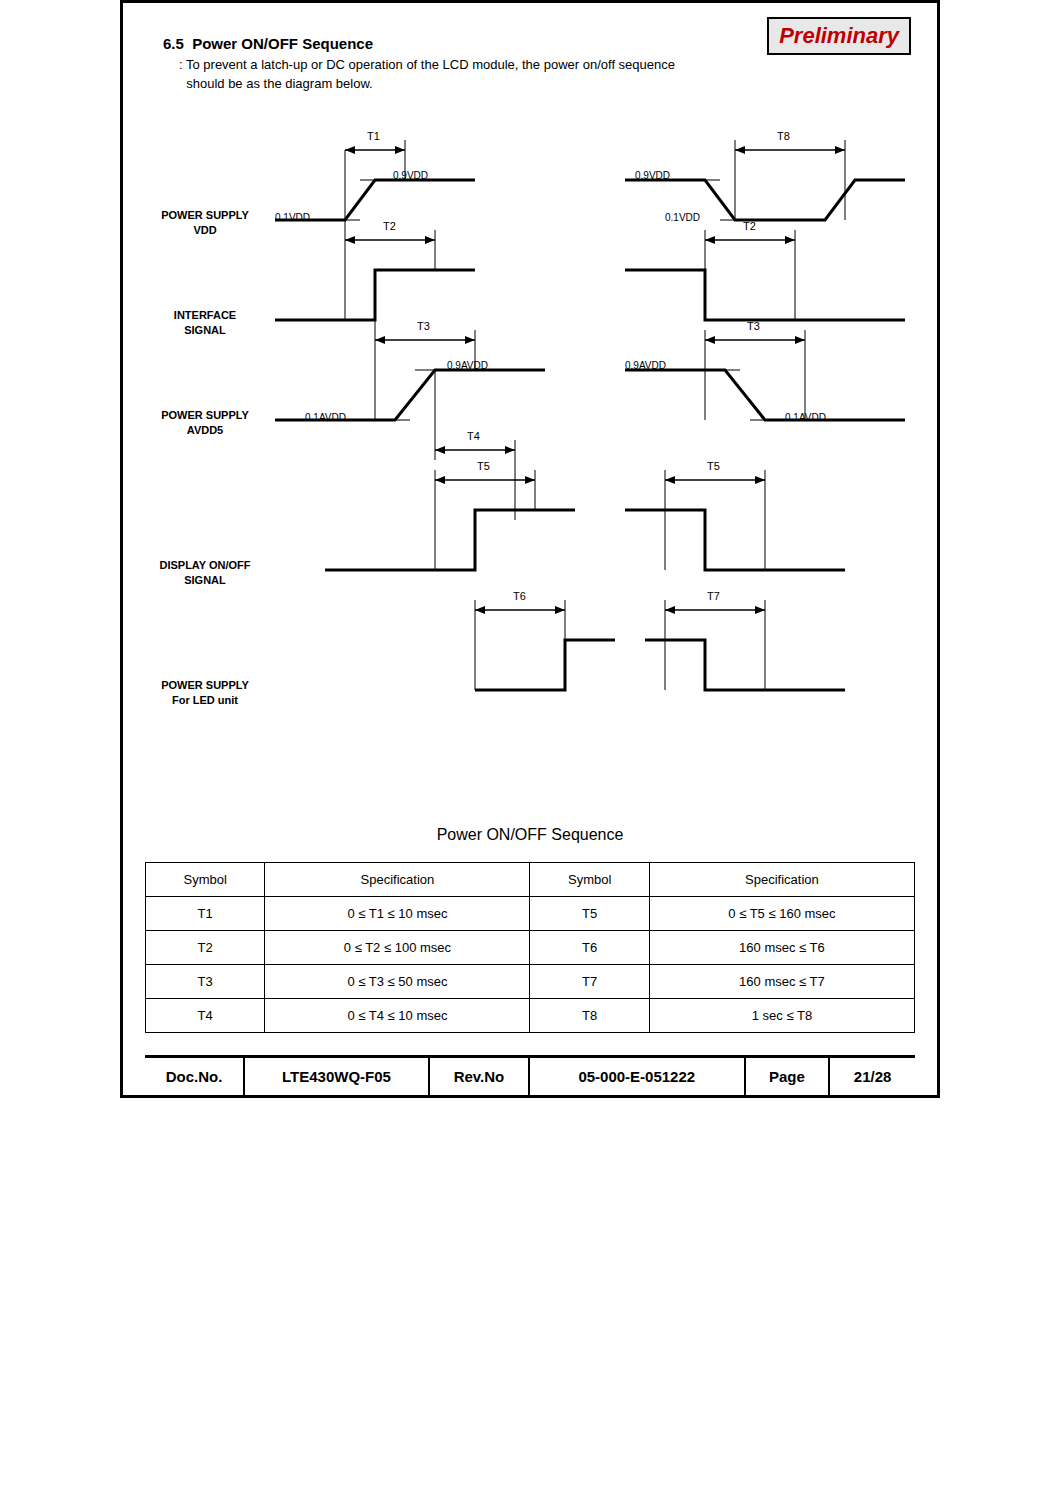Preliminary
6.5 Power ON/OFF Sequence
: To prevent a latch-up or DC operation of the LCD module, the power on/off sequence
should be as the diagram below.
POWER SUPPLY
VDD
INTERFACE
SIGNAL
POWER SUPPLY
AVDD5
DISPLAY ON/OFF
SIGNAL
POWER SUPPLY
For LED unit
T1
T8
T2
T2
T3
T3
T4
T5
T5
T6
T7
0.9VDD
0.1VDD
0.9VDD
0.1VDD
0.9AVDD
0.1AVDD
0.9AVDD
0.1AVDD
Power ON/OFF Sequence
| Symbol | Specification | Symbol | Specification |
| --- | --- | --- | --- |
| T1 | 0 ≤ T1 ≤ 10 msec | T5 | 0 ≤ T5 ≤ 160 msec |
| T2 | 0 ≤ T2 ≤ 100 msec | T6 | 160 msec ≤ T6 |
| T3 | 0 ≤ T3 ≤ 50 msec | T7 | 160 msec ≤ T7 |
| T4 | 0 ≤ T4 ≤ 10 msec | T8 | 1 sec ≤ T8 |
Doc.No.
LTE430WQ-F05
Rev.No
05-000-E-051222
Page
21/28